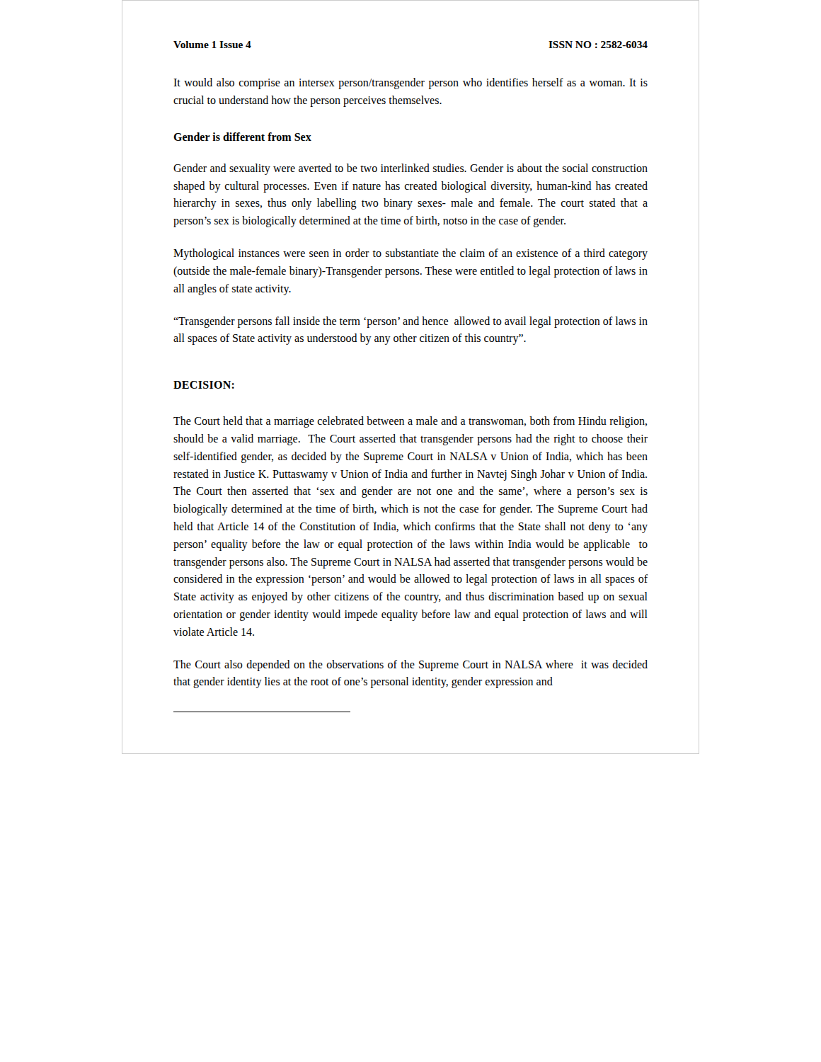Volume 1 Issue 4 ISSN NO : 2582-6034
It would also comprise an intersex person/transgender person who identifies herself as a woman. It is crucial to understand how the person perceives themselves.
Gender is different from Sex
Gender and sexuality were averted to be two interlinked studies. Gender is about the social construction shaped by cultural processes. Even if nature has created biological diversity, human-kind has created hierarchy in sexes, thus only labelling two binary sexes- male and female. The court stated that a person’s sex is biologically determined at the time of birth, notso in the case of gender.
Mythological instances were seen in order to substantiate the claim of an existence of a third category (outside the male-female binary)-Transgender persons. These were entitled to legal protection of laws in all angles of state activity.
“Transgender persons fall inside the term ‘person’ and hence allowed to avail legal protection of laws in all spaces of State activity as understood by any other citizen of this country”.
DECISION:
The Court held that a marriage celebrated between a male and a transwoman, both from Hindu religion, should be a valid marriage. The Court asserted that transgender persons had the right to choose their self-identified gender, as decided by the Supreme Court in NALSA v Union of India, which has been restated in Justice K. Puttaswamy v Union of India and further in Navtej Singh Johar v Union of India. The Court then asserted that ‘sex and gender are not one and the same’, where a person’s sex is biologically determined at the time of birth, which is not the case for gender. The Supreme Court had held that Article 14 of the Constitution of India, which confirms that the State shall not deny to ‘any person’ equality before the law or equal protection of the laws within India would be applicable to transgender persons also. The Supreme Court in NALSA had asserted that transgender persons would be considered in the expression ‘person’ and would be allowed to legal protection of laws in all spaces of State activity as enjoyed by other citizens of the country, and thus discrimination based up on sexual orientation or gender identity would impede equality before law and equal protection of laws and will violate Article 14.
The Court also depended on the observations of the Supreme Court in NALSA where it was decided that gender identity lies at the root of one’s personal identity, gender expression and